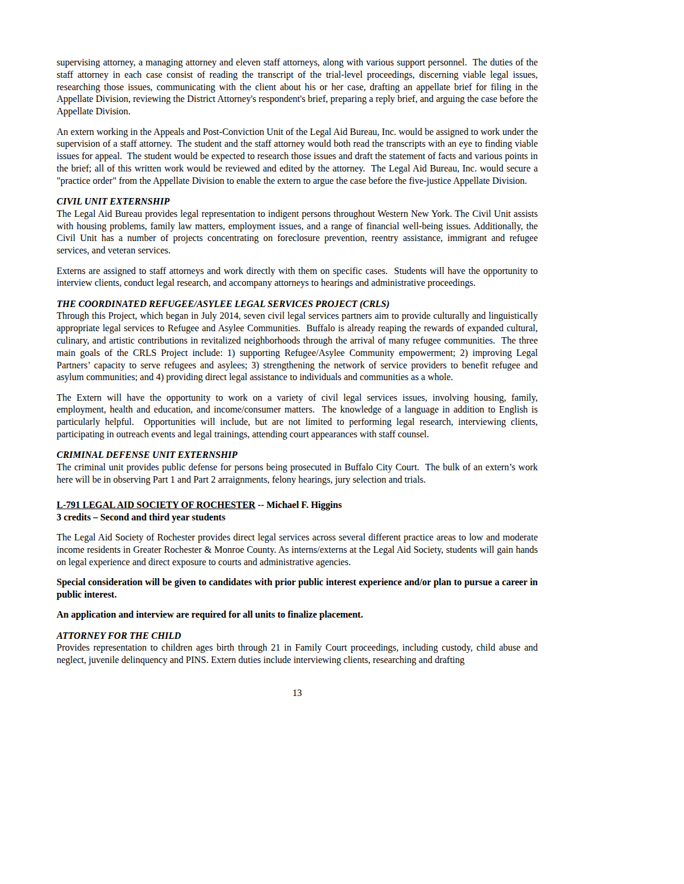supervising attorney, a managing attorney and eleven staff attorneys, along with various support personnel. The duties of the staff attorney in each case consist of reading the transcript of the trial-level proceedings, discerning viable legal issues, researching those issues, communicating with the client about his or her case, drafting an appellate brief for filing in the Appellate Division, reviewing the District Attorney's respondent's brief, preparing a reply brief, and arguing the case before the Appellate Division.
An extern working in the Appeals and Post-Conviction Unit of the Legal Aid Bureau, Inc. would be assigned to work under the supervision of a staff attorney. The student and the staff attorney would both read the transcripts with an eye to finding viable issues for appeal. The student would be expected to research those issues and draft the statement of facts and various points in the brief; all of this written work would be reviewed and edited by the attorney. The Legal Aid Bureau, Inc. would secure a "practice order" from the Appellate Division to enable the extern to argue the case before the five-justice Appellate Division.
CIVIL UNIT EXTERNSHIP
The Legal Aid Bureau provides legal representation to indigent persons throughout Western New York. The Civil Unit assists with housing problems, family law matters, employment issues, and a range of financial well-being issues. Additionally, the Civil Unit has a number of projects concentrating on foreclosure prevention, reentry assistance, immigrant and refugee services, and veteran services.
Externs are assigned to staff attorneys and work directly with them on specific cases. Students will have the opportunity to interview clients, conduct legal research, and accompany attorneys to hearings and administrative proceedings.
THE COORDINATED REFUGEE/ASYLEE LEGAL SERVICES PROJECT (CRLS)
Through this Project, which began in July 2014, seven civil legal services partners aim to provide culturally and linguistically appropriate legal services to Refugee and Asylee Communities. Buffalo is already reaping the rewards of expanded cultural, culinary, and artistic contributions in revitalized neighborhoods through the arrival of many refugee communities. The three main goals of the CRLS Project include: 1) supporting Refugee/Asylee Community empowerment; 2) improving Legal Partners’ capacity to serve refugees and asylees; 3) strengthening the network of service providers to benefit refugee and asylum communities; and 4) providing direct legal assistance to individuals and communities as a whole.
The Extern will have the opportunity to work on a variety of civil legal services issues, involving housing, family, employment, health and education, and income/consumer matters. The knowledge of a language in addition to English is particularly helpful. Opportunities will include, but are not limited to performing legal research, interviewing clients, participating in outreach events and legal trainings, attending court appearances with staff counsel.
CRIMINAL DEFENSE UNIT EXTERNSHIP
The criminal unit provides public defense for persons being prosecuted in Buffalo City Court. The bulk of an extern’s work here will be in observing Part 1 and Part 2 arraignments, felony hearings, jury selection and trials.
L-791 LEGAL AID SOCIETY OF ROCHESTER -- Michael F. Higgins
3 credits – Second and third year students
The Legal Aid Society of Rochester provides direct legal services across several different practice areas to low and moderate income residents in Greater Rochester & Monroe County. As interns/externs at the Legal Aid Society, students will gain hands on legal experience and direct exposure to courts and administrative agencies.
Special consideration will be given to candidates with prior public interest experience and/or plan to pursue a career in public interest.
An application and interview are required for all units to finalize placement.
ATTORNEY FOR THE CHILD
Provides representation to children ages birth through 21 in Family Court proceedings, including custody, child abuse and neglect, juvenile delinquency and PINS. Extern duties include interviewing clients, researching and drafting
13